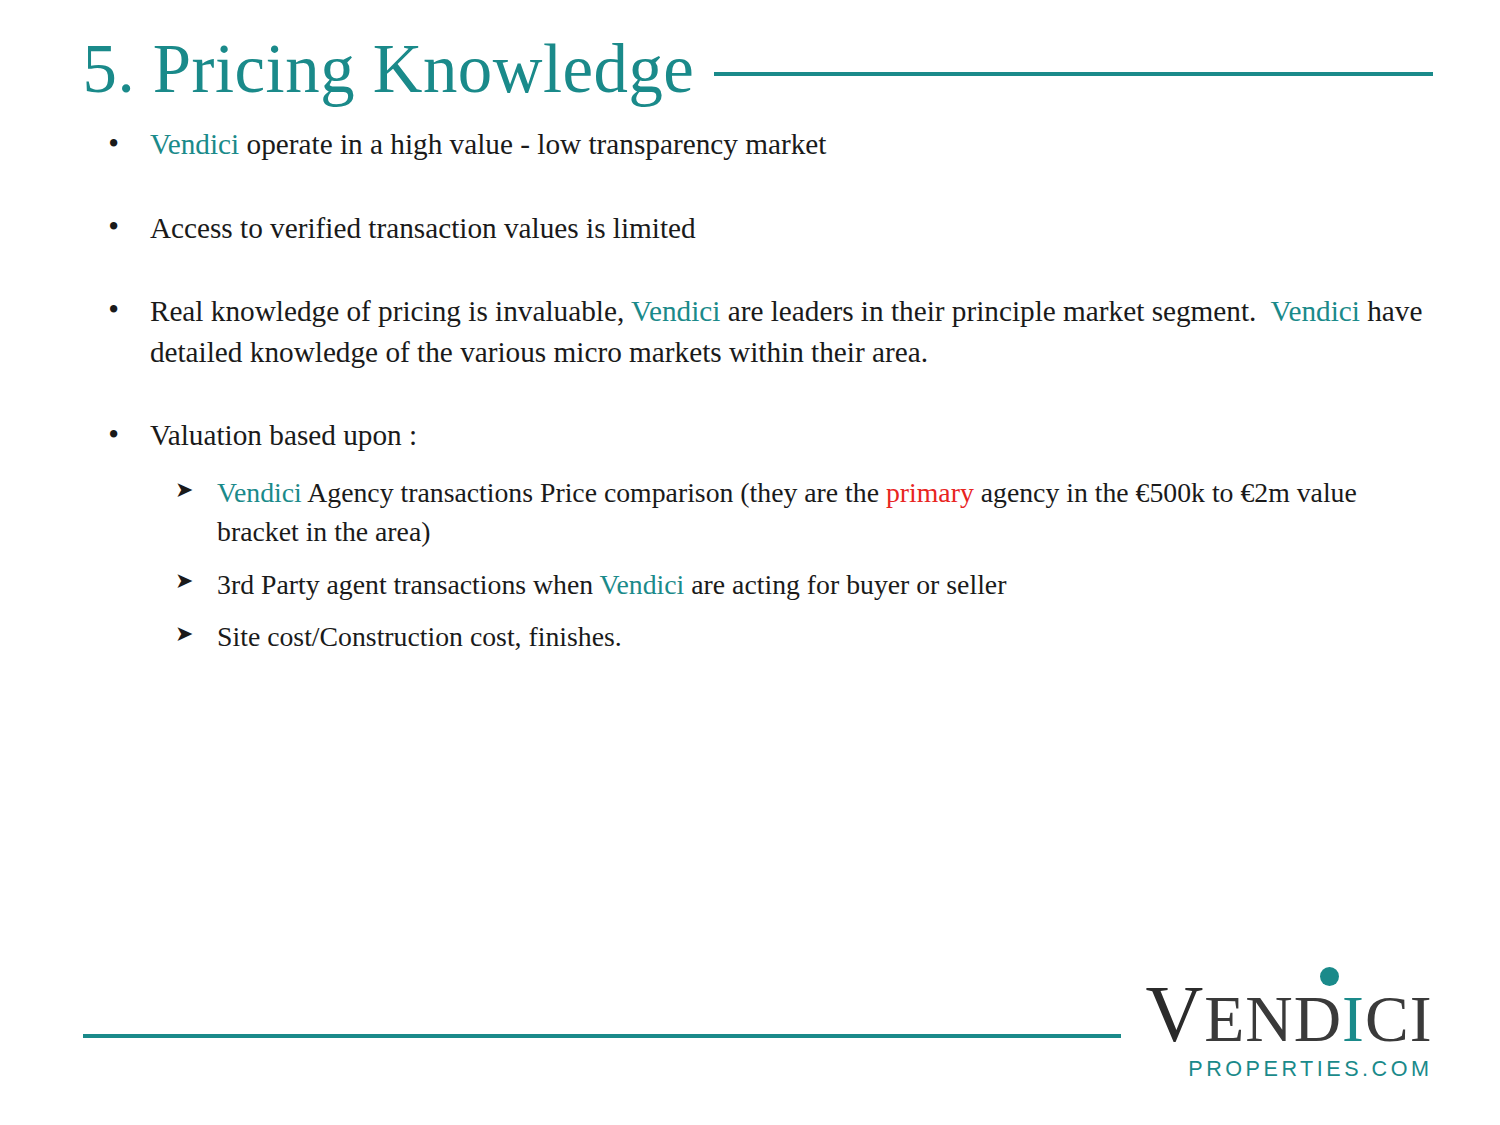5. Pricing Knowledge
Vendici operate in a high value - low transparency market
Access to verified transaction values is limited
Real knowledge of pricing is invaluable, Vendici are leaders in their principle market segment. Vendici have detailed knowledge of the various micro markets within their area.
Valuation based upon :
Vendici Agency transactions Price comparison (they are the primary agency in the €500k to €2m value bracket in the area)
3rd Party agent transactions when Vendici are acting for buyer or seller
Site cost/Construction cost, finishes.
VENDICI
PROPERTIES.COM